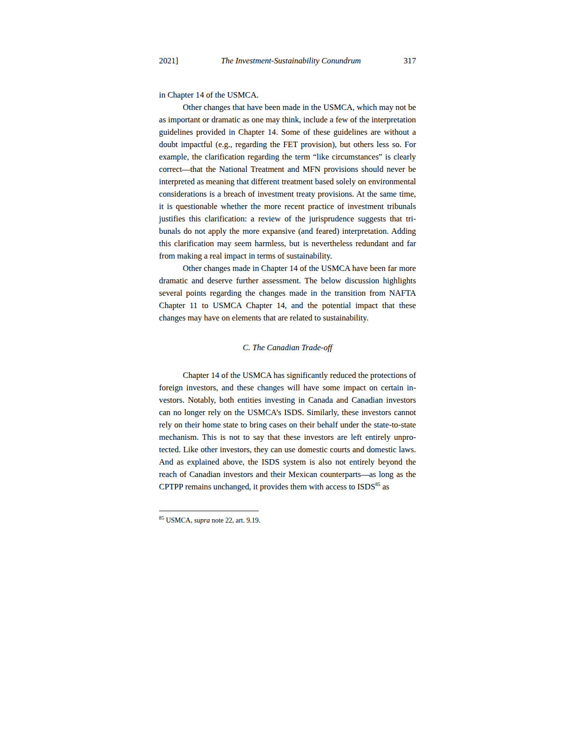2021] The Investment-Sustainability Conundrum 317
in Chapter 14 of the USMCA.
Other changes that have been made in the USMCA, which may not be as important or dramatic as one may think, include a few of the interpretation guidelines provided in Chapter 14. Some of these guidelines are without a doubt impactful (e.g., regarding the FET provision), but others less so. For example, the clarification regarding the term “like circumstances” is clearly correct—that the National Treatment and MFN provisions should never be interpreted as meaning that different treatment based solely on environmental considerations is a breach of investment treaty provisions. At the same time, it is questionable whether the more recent practice of investment tribunals justifies this clarification: a review of the jurisprudence suggests that tribunals do not apply the more expansive (and feared) interpretation. Adding this clarification may seem harmless, but is nevertheless redundant and far from making a real impact in terms of sustainability.
Other changes made in Chapter 14 of the USMCA have been far more dramatic and deserve further assessment. The below discussion highlights several points regarding the changes made in the transition from NAFTA Chapter 11 to USMCA Chapter 14, and the potential impact that these changes may have on elements that are related to sustainability.
C. The Canadian Trade-off
Chapter 14 of the USMCA has significantly reduced the protections of foreign investors, and these changes will have some impact on certain investors. Notably, both entities investing in Canada and Canadian investors can no longer rely on the USMCA’s ISDS. Similarly, these investors cannot rely on their home state to bring cases on their behalf under the state-to-state mechanism. This is not to say that these investors are left entirely unprotected. Like other investors, they can use domestic courts and domestic laws. And as explained above, the ISDS system is also not entirely beyond the reach of Canadian investors and their Mexican counterparts—as long as the CPTPP remains unchanged, it provides them with access to ISDS85 as
85 USMCA, supra note 22, art. 9.19.